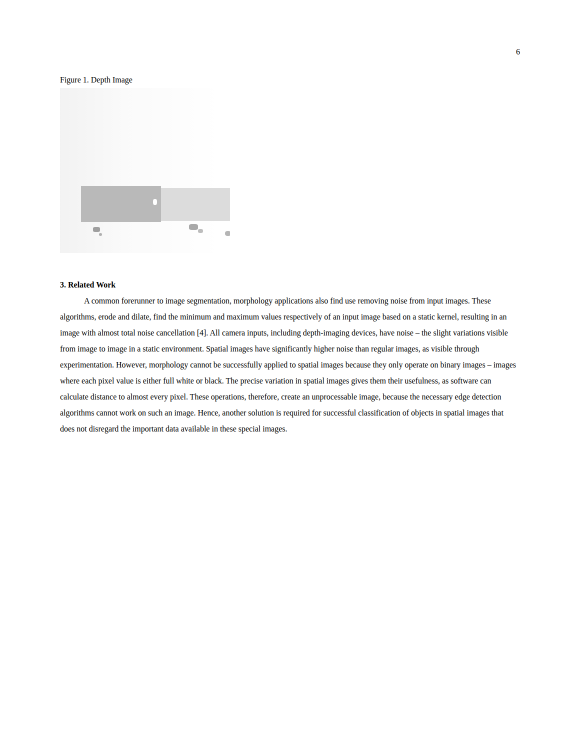6
Figure 1. Depth Image
3. Related Work
A common forerunner to image segmentation, morphology applications also find use removing noise from input images. These algorithms, erode and dilate, find the minimum and maximum values respectively of an input image based on a static kernel, resulting in an image with almost total noise cancellation [4]. All camera inputs, including depth-imaging devices, have noise – the slight variations visible from image to image in a static environment. Spatial images have significantly higher noise than regular images, as visible through experimentation. However, morphology cannot be successfully applied to spatial images because they only operate on binary images – images where each pixel value is either full white or black. The precise variation in spatial images gives them their usefulness, as software can calculate distance to almost every pixel. These operations, therefore, create an unprocessable image, because the necessary edge detection algorithms cannot work on such an image. Hence, another solution is required for successful classification of objects in spatial images that does not disregard the important data available in these special images.